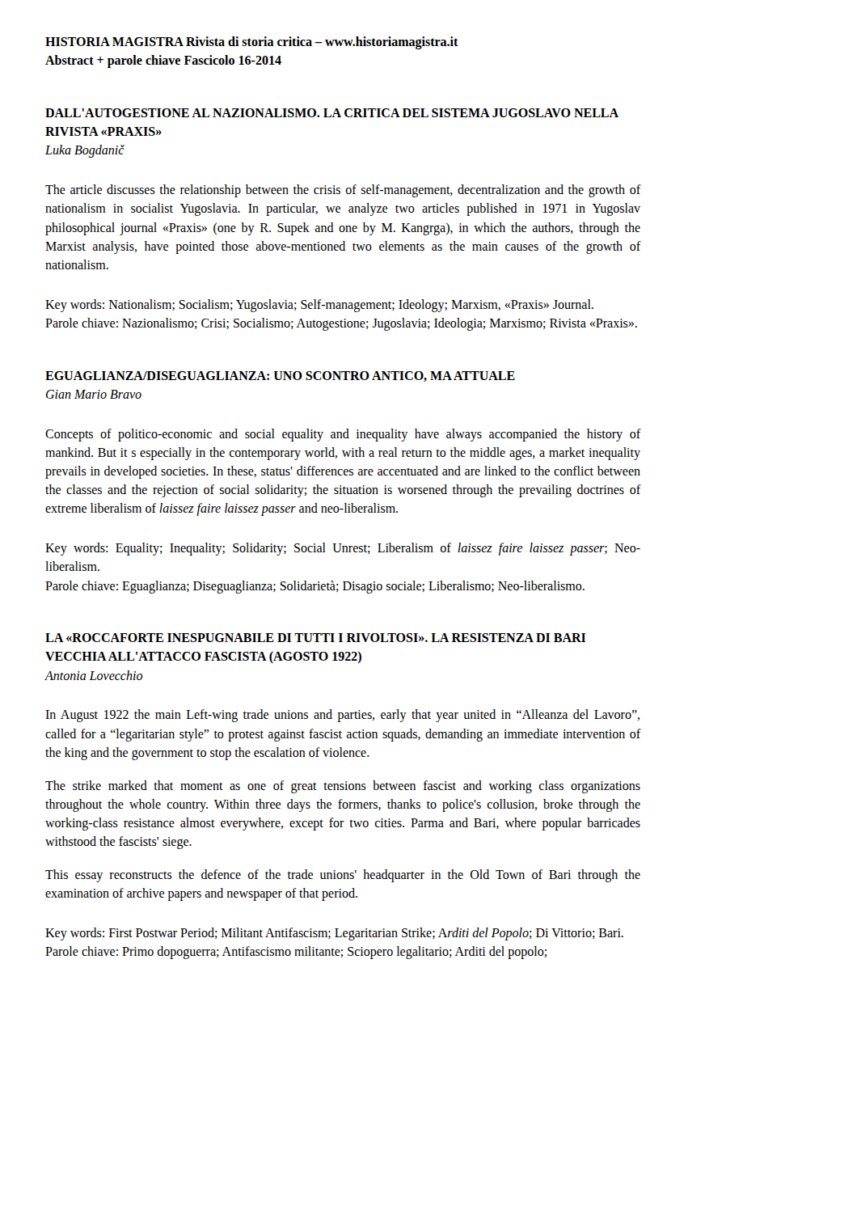HISTORIA MAGISTRA Rivista di storia critica – www.historiamagistra.it
Abstract + parole chiave Fascicolo 16-2014
Dall'autogestione al nazionalismo. La critica del sistema jugoslavo nella rivista «Praxis»
Luka Bogdanič
The article discusses the relationship between the crisis of self-management, decentralization and the growth of nationalism in socialist Yugoslavia. In particular, we analyze two articles published in 1971 in Yugoslav philosophical journal «Praxis» (one by R. Supek and one by M. Kangrga), in which the authors, through the Marxist analysis, have pointed those above-mentioned two elements as the main causes of the growth of nationalism.
Key words: Nationalism; Socialism; Yugoslavia; Self-management; Ideology; Marxism, «Praxis» Journal.
Parole chiave: Nazionalismo; Crisi; Socialismo; Autogestione; Jugoslavia; Ideologia; Marxismo; Rivista «Praxis».
Eguaglianza/diseguaglianza: uno scontro antico, ma attuale
Gian Mario Bravo
Concepts of politico-economic and social equality and inequality have always accompanied the history of mankind. But it s especially in the contemporary world, with a real return to the middle ages, a market inequality prevails in developed societies. In these, status' differences are accentuated and are linked to the conflict between the classes and the rejection of social solidarity; the situation is worsened through the prevailing doctrines of extreme liberalism of laissez faire laissez passer and neo-liberalism.
Key words: Equality; Inequality; Solidarity; Social Unrest; Liberalism of laissez faire laissez passer; Neo-liberalism.
Parole chiave: Eguaglianza; Diseguaglianza; Solidarietà; Disagio sociale; Liberalismo; Neo-liberalismo.
La «roccaforte inespugnabile di tutti i rivoltosi». La resistenza di Bari Vecchia all'attacco fascista (agosto 1922)
Antonia Lovecchio
In August 1922 the main Left-wing trade unions and parties, early that year united in “Alleanza del Lavoro”, called for a “legaritarian style” to protest against fascist action squads, demanding an immediate intervention of the king and the government to stop the escalation of violence.
The strike marked that moment as one of great tensions between fascist and working class organizations throughout the whole country. Within three days the formers, thanks to police's collusion, broke through the working-class resistance almost everywhere, except for two cities. Parma and Bari, where popular barricades withstood the fascists' siege.
This essay reconstructs the defence of the trade unions' headquarter in the Old Town of Bari through the examination of archive papers and newspaper of that period.
Key words: First Postwar Period; Militant Antifascism; Legaritarian Strike; Arditi del Popolo; Di Vittorio; Bari.
Parole chiave: Primo dopoguerra; Antifascismo militante; Sciopero legalitario; Arditi del popolo;